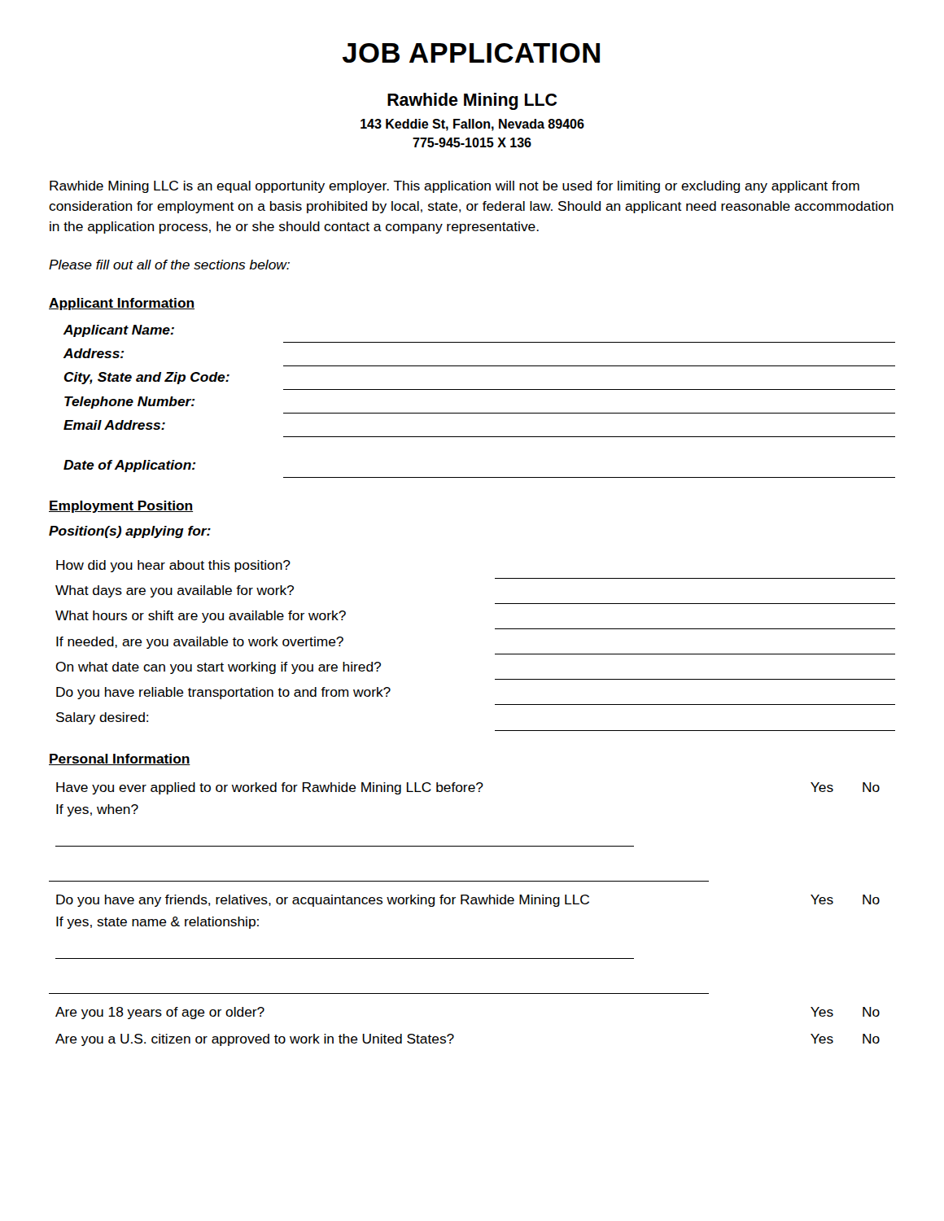JOB APPLICATION
Rawhide Mining LLC
143 Keddie St, Fallon, Nevada 89406
775-945-1015 X 136
Rawhide Mining LLC is an equal opportunity employer. This application will not be used for limiting or excluding any applicant from consideration for employment on a basis prohibited by local, state, or federal law. Should an applicant need reasonable accommodation in the application process, he or she should contact a company representative.
Please fill out all of the sections below:
Applicant Information
| Applicant Name: | |
| Address: | |
| City, State and Zip Code: | |
| Telephone Number: | |
| Email Address: | |
| Date of Application: | |
Employment Position
Position(s) applying for:
| How did you hear about this position? | |
| What days are you available for work? | |
| What hours or shift are you available for work? | |
| If needed, are you available to work overtime? | |
| On what date can you start working if you are hired? | |
| Do you have reliable transportation to and from work? | |
| Salary desired: | |
Personal Information
| Have you ever applied to or worked for Rawhide Mining LLC before? If yes, when? | Yes | No |
| Do you have any friends, relatives, or acquaintances working for Rawhide Mining LLC If yes, state name & relationship: | Yes | No |
| Are you 18 years of age or older? | Yes | No |
| Are you a U.S. citizen or approved to work in the United States? | Yes | No |